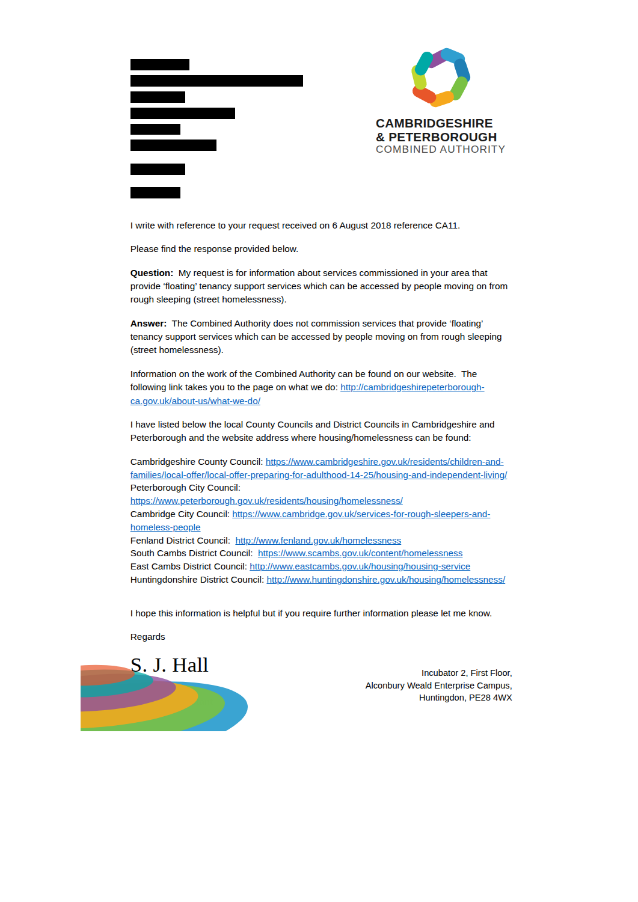CAMBRIDGESHIRE
& PETERBOROUGH
COMBINED AUTHORITY
I write with reference to your request received on 6 August 2018 reference CA11.
Please find the response provided below.
Question: My request is for information about services commissioned in your area that provide ‘floating’ tenancy support services which can be accessed by people moving on from rough sleeping (street homelessness).
Answer: The Combined Authority does not commission services that provide ‘floating’ tenancy support services which can be accessed by people moving on from rough sleeping (street homelessness).
Information on the work of the Combined Authority can be found on our website. The following link takes you to the page on what we do: http://cambridgeshirepeterborough-ca.gov.uk/about-us/what-we-do/
I have listed below the local County Councils and District Councils in Cambridgeshire and Peterborough and the website address where housing/homelessness can be found:
Cambridgeshire County Council: https://www.cambridgeshire.gov.uk/residents/children-and-families/local-offer/local-offer-preparing-for-adulthood-14-25/housing-and-independent-living/
Peterborough City Council: https://www.peterborough.gov.uk/residents/housing/homelessness/
Cambridge City Council: https://www.cambridge.gov.uk/services-for-rough-sleepers-and-homeless-people
Fenland District Council: http://www.fenland.gov.uk/homelessness
South Cambs District Council: https://www.scambs.gov.uk/content/homelessness
East Cambs District Council: http://www.eastcambs.gov.uk/housing/housing-service
Huntingdonshire District Council: http://www.huntingdonshire.gov.uk/housing/homelessness/
I hope this information is helpful but if you require further information please let me know.
Regards
S. J. Hall
Sue Hall
Personal Assistant
Incubator 2, First Floor,
Alconbury Weald Enterprise Campus,
Huntingdon, PE28 4WX